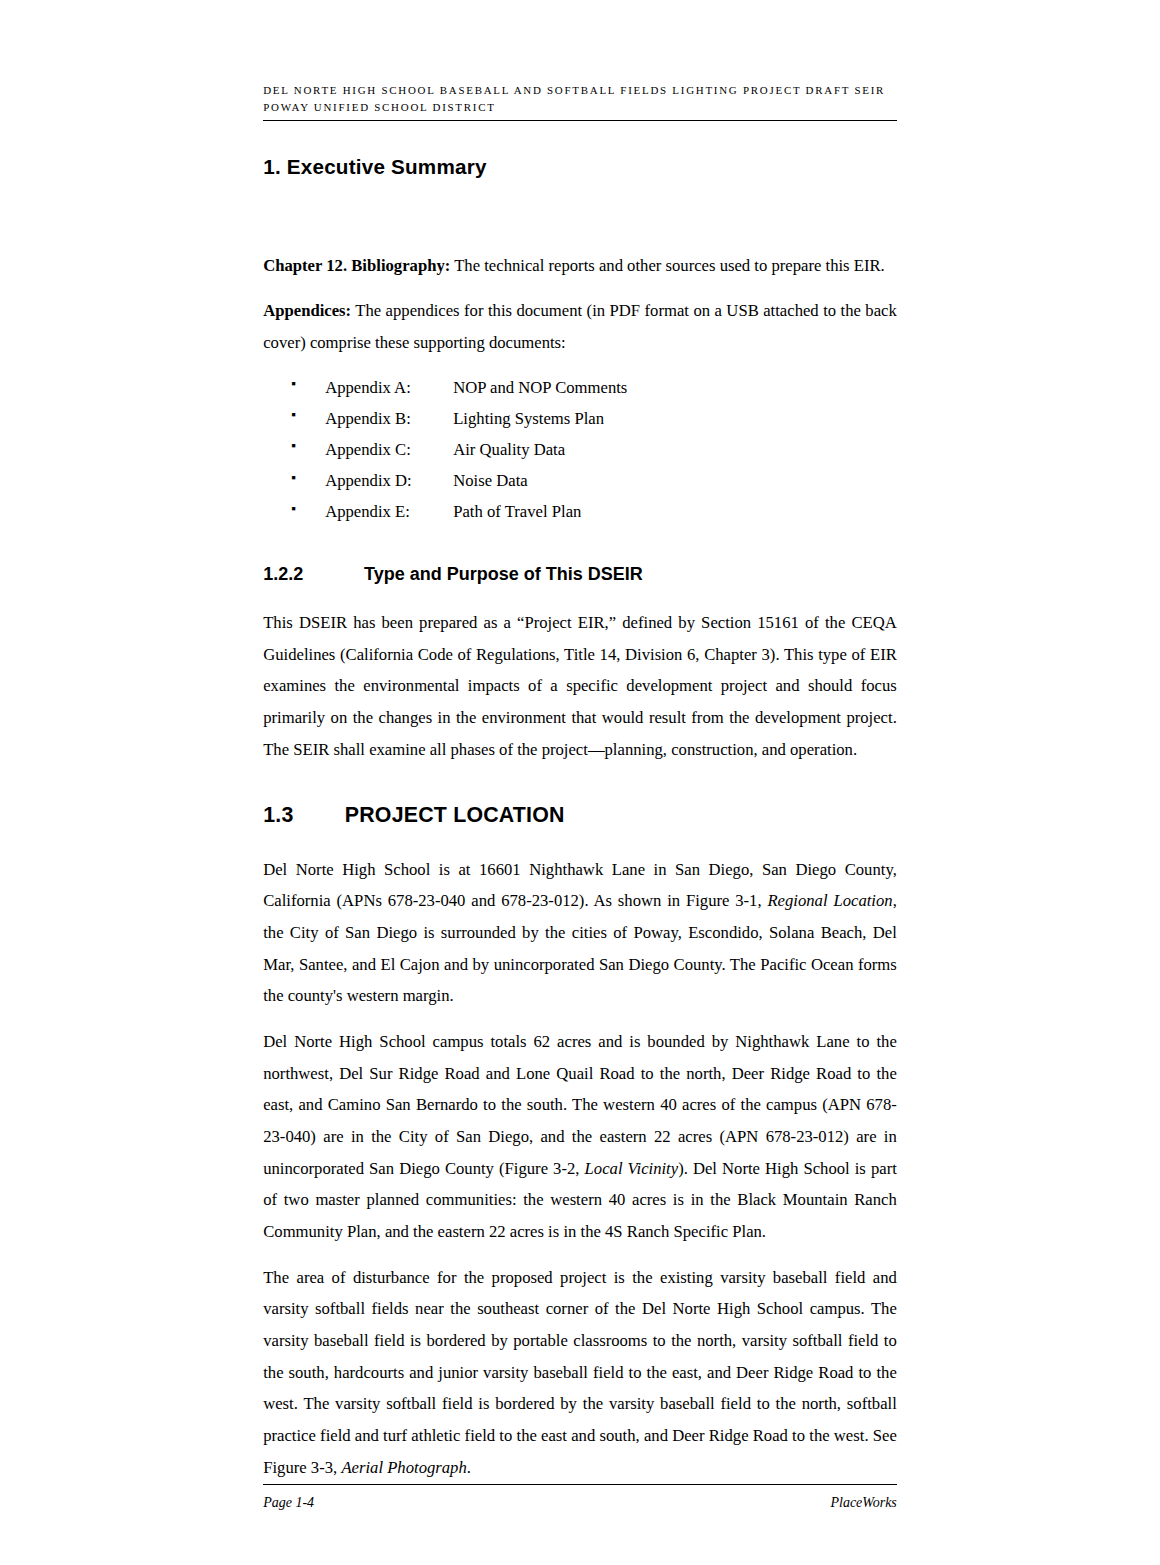Del Norte High School Baseball and Softball Fields Lighting Project Draft SEIR
Poway Unified School District
1. Executive Summary
Chapter 12. Bibliography: The technical reports and other sources used to prepare this EIR.
Appendices: The appendices for this document (in PDF format on a USB attached to the back cover) comprise these supporting documents:
Appendix A: NOP and NOP Comments
Appendix B: Lighting Systems Plan
Appendix C: Air Quality Data
Appendix D: Noise Data
Appendix E: Path of Travel Plan
1.2.2 Type and Purpose of This DSEIR
This DSEIR has been prepared as a “Project EIR,” defined by Section 15161 of the CEQA Guidelines (California Code of Regulations, Title 14, Division 6, Chapter 3). This type of EIR examines the environmental impacts of a specific development project and should focus primarily on the changes in the environment that would result from the development project. The SEIR shall examine all phases of the project—planning, construction, and operation.
1.3 PROJECT LOCATION
Del Norte High School is at 16601 Nighthawk Lane in San Diego, San Diego County, California (APNs 678-23-040 and 678-23-012). As shown in Figure 3-1, Regional Location, the City of San Diego is surrounded by the cities of Poway, Escondido, Solana Beach, Del Mar, Santee, and El Cajon and by unincorporated San Diego County. The Pacific Ocean forms the county's western margin.
Del Norte High School campus totals 62 acres and is bounded by Nighthawk Lane to the northwest, Del Sur Ridge Road and Lone Quail Road to the north, Deer Ridge Road to the east, and Camino San Bernardo to the south. The western 40 acres of the campus (APN 678-23-040) are in the City of San Diego, and the eastern 22 acres (APN 678-23-012) are in unincorporated San Diego County (Figure 3-2, Local Vicinity). Del Norte High School is part of two master planned communities: the western 40 acres is in the Black Mountain Ranch Community Plan, and the eastern 22 acres is in the 4S Ranch Specific Plan.
The area of disturbance for the proposed project is the existing varsity baseball field and varsity softball fields near the southeast corner of the Del Norte High School campus. The varsity baseball field is bordered by portable classrooms to the north, varsity softball field to the south, hardcourts and junior varsity baseball field to the east, and Deer Ridge Road to the west. The varsity softball field is bordered by the varsity baseball field to the north, softball practice field and turf athletic field to the east and south, and Deer Ridge Road to the west. See Figure 3-3, Aerial Photograph.
Page 1-4 PlaceWorks